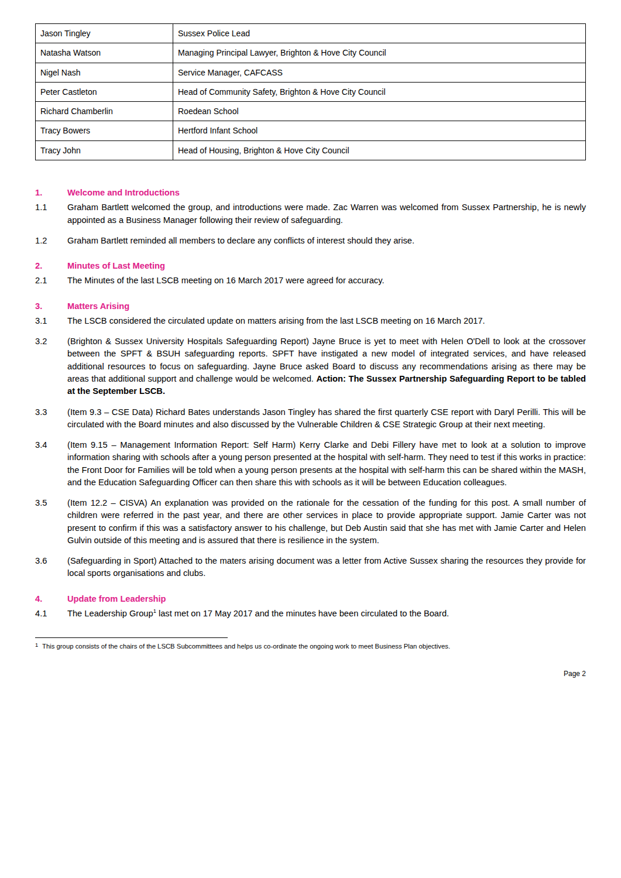| Jason Tingley | Sussex Police Lead |
| Natasha Watson | Managing Principal Lawyer, Brighton & Hove City Council |
| Nigel Nash | Service Manager, CAFCASS |
| Peter Castleton | Head of Community Safety, Brighton & Hove City Council |
| Richard Chamberlin | Roedean School |
| Tracy Bowers | Hertford Infant School |
| Tracy John | Head of Housing, Brighton & Hove City Council |
1.
Welcome and Introductions
1.1
Graham Bartlett welcomed the group, and introductions were made. Zac Warren was welcomed from Sussex Partnership, he is newly appointed as a Business Manager following their review of safeguarding.
1.2
Graham Bartlett reminded all members to declare any conflicts of interest should they arise.
2.
Minutes of Last Meeting
2.1
The Minutes of the last LSCB meeting on 16 March 2017 were agreed for accuracy.
3.
Matters Arising
3.1
The LSCB considered the circulated update on matters arising from the last LSCB meeting on 16 March 2017.
3.2
(Brighton & Sussex University Hospitals Safeguarding Report) Jayne Bruce is yet to meet with Helen O'Dell to look at the crossover between the SPFT & BSUH safeguarding reports. SPFT have instigated a new model of integrated services, and have released additional resources to focus on safeguarding. Jayne Bruce asked Board to discuss any recommendations arising as there may be areas that additional support and challenge would be welcomed. Action: The Sussex Partnership Safeguarding Report to be tabled at the September LSCB.
3.3
(Item 9.3 – CSE Data) Richard Bates understands Jason Tingley has shared the first quarterly CSE report with Daryl Perilli. This will be circulated with the Board minutes and also discussed by the Vulnerable Children & CSE Strategic Group at their next meeting.
3.4
(Item 9.15 – Management Information Report: Self Harm) Kerry Clarke and Debi Fillery have met to look at a solution to improve information sharing with schools after a young person presented at the hospital with self-harm. They need to test if this works in practice: the Front Door for Families will be told when a young person presents at the hospital with self-harm this can be shared within the MASH, and the Education Safeguarding Officer can then share this with schools as it will be between Education colleagues.
3.5
(Item 12.2 – CISVA) An explanation was provided on the rationale for the cessation of the funding for this post. A small number of children were referred in the past year, and there are other services in place to provide appropriate support. Jamie Carter was not present to confirm if this was a satisfactory answer to his challenge, but Deb Austin said that she has met with Jamie Carter and Helen Gulvin outside of this meeting and is assured that there is resilience in the system.
3.6
(Safeguarding in Sport) Attached to the maters arising document was a letter from Active Sussex sharing the resources they provide for local sports organisations and clubs.
4.
Update from Leadership
4.1
The Leadership Group1 last met on 17 May 2017 and the minutes have been circulated to the Board.
1
This group consists of the chairs of the LSCB Subcommittees and helps us co-ordinate the ongoing work to meet Business Plan objectives.
Page 2